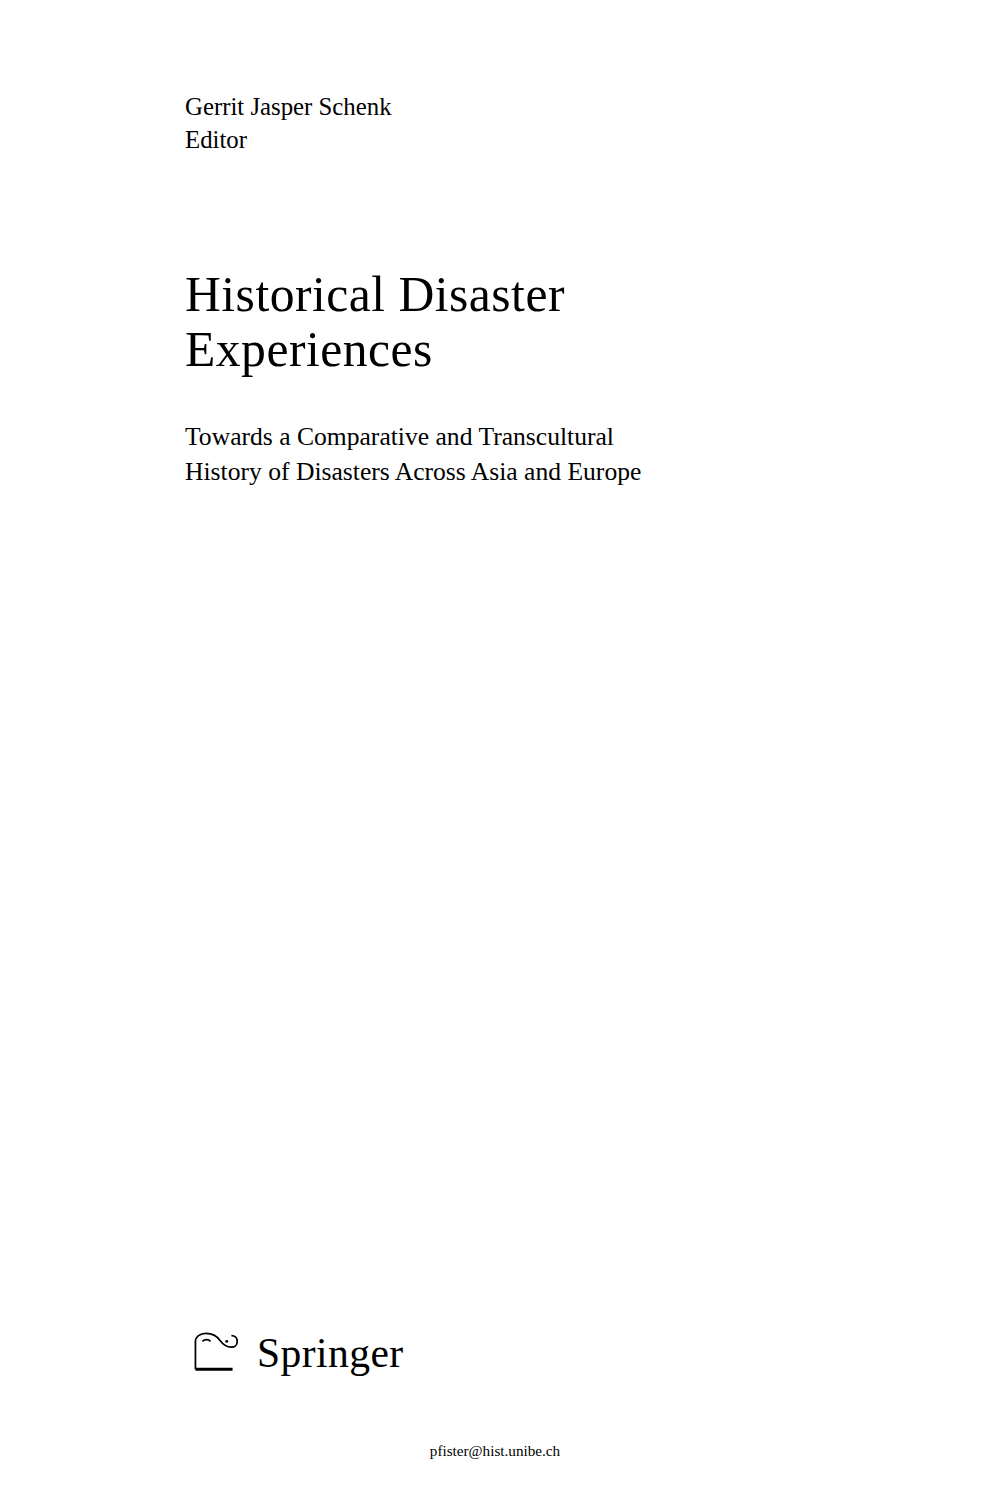Gerrit Jasper Schenk
Editor
Historical Disaster
Experiences
Towards a Comparative and Transcultural
History of Disasters Across Asia and Europe
Springer
pfister@hist.unibe.ch